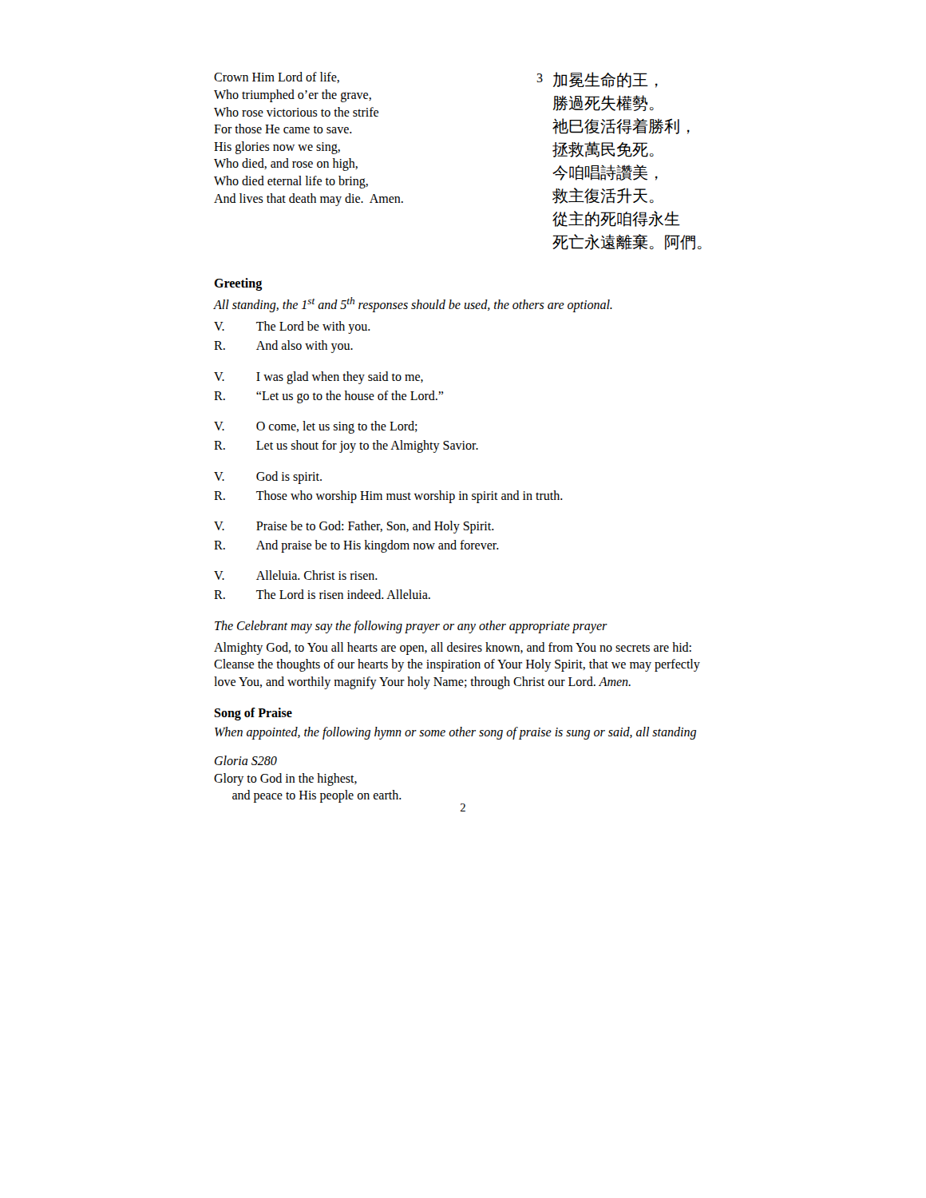Crown Him Lord of life, Who triumphed o’er the grave, Who rose victorious to the strife For those He came to save. His glories now we sing, Who died, and rose on high, Who died eternal life to bring, And lives that death may die. Amen.
3
加冕生命的王， 勝過死失權勢。 祂巳復活得着勝利， 拯救萬民免死。 今咱唱詩讚美， 救主復活升天。 從主的死咱得永生 死亡永遠離棄。阿們。
Greeting
All standing, the 1st and 5th responses should be used, the others are optional.
| V. | The Lord be with you. |
| R. | And also with you. |
| V. | I was glad when they said to me, |
| R. | “Let us go to the house of the Lord.” |
| V. | O come, let us sing to the Lord; |
| R. | Let us shout for joy to the Almighty Savior. |
| V. | God is spirit. |
| R. | Those who worship Him must worship in spirit and in truth. |
| V. | Praise be to God: Father, Son, and Holy Spirit. |
| R. | And praise be to His kingdom now and forever. |
| V. | Alleluia. Christ is risen. |
| R. | The Lord is risen indeed. Alleluia. |
The Celebrant may say the following prayer or any other appropriate prayer
Almighty God, to You all hearts are open, all desires known, and from You no secrets are hid: Cleanse the thoughts of our hearts by the inspiration of Your Holy Spirit, that we may perfectly love You, and worthily magnify Your holy Name; through Christ our Lord. Amen.
Song of Praise
When appointed, the following hymn or some other song of praise is sung or said, all standing
Gloria S280
Glory to God in the highest, and peace to His people on earth.
2